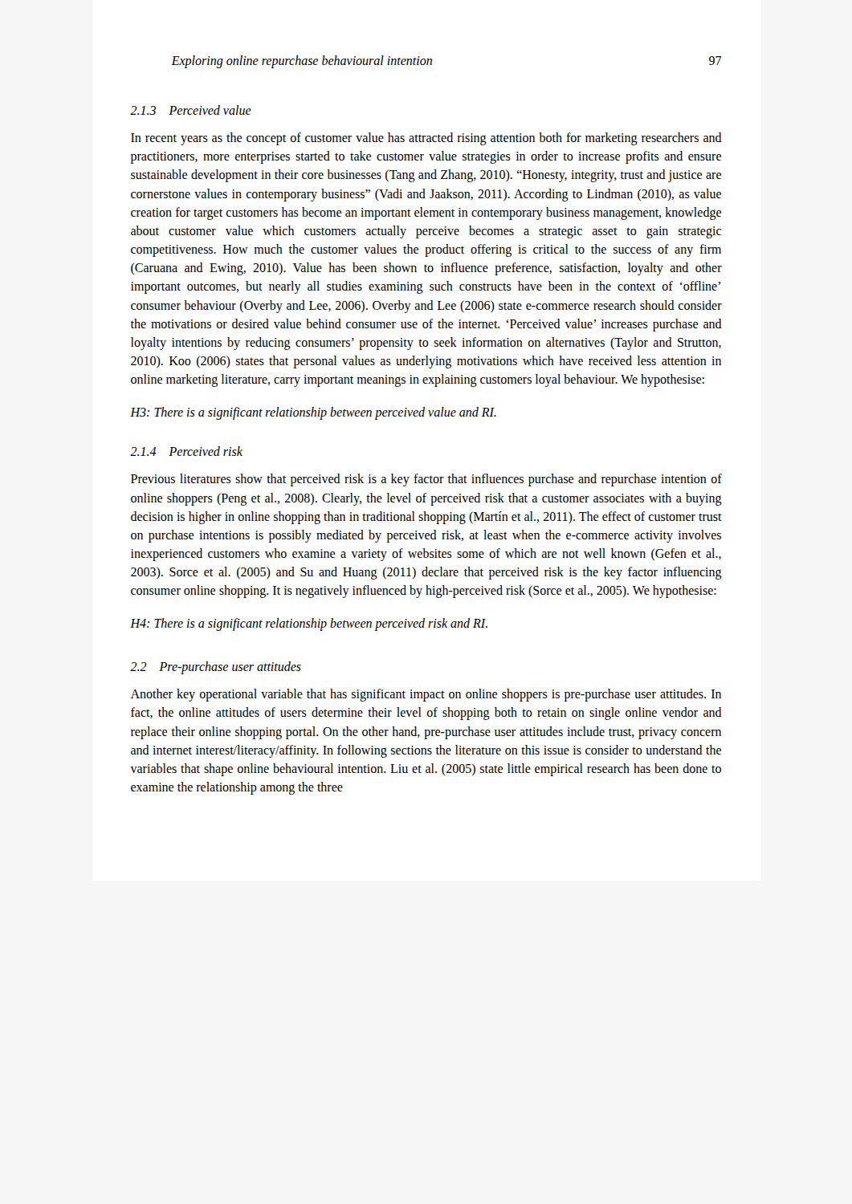Exploring online repurchase behavioural intention 97
2.1.3 Perceived value
In recent years as the concept of customer value has attracted rising attention both for marketing researchers and practitioners, more enterprises started to take customer value strategies in order to increase profits and ensure sustainable development in their core businesses (Tang and Zhang, 2010). “Honesty, integrity, trust and justice are cornerstone values in contemporary business” (Vadi and Jaakson, 2011). According to Lindman (2010), as value creation for target customers has become an important element in contemporary business management, knowledge about customer value which customers actually perceive becomes a strategic asset to gain strategic competitiveness. How much the customer values the product offering is critical to the success of any firm (Caruana and Ewing, 2010). Value has been shown to influence preference, satisfaction, loyalty and other important outcomes, but nearly all studies examining such constructs have been in the context of ‘offline’ consumer behaviour (Overby and Lee, 2006). Overby and Lee (2006) state e-commerce research should consider the motivations or desired value behind consumer use of the internet. ‘Perceived value’ increases purchase and loyalty intentions by reducing consumers’ propensity to seek information on alternatives (Taylor and Strutton, 2010). Koo (2006) states that personal values as underlying motivations which have received less attention in online marketing literature, carry important meanings in explaining customers loyal behaviour. We hypothesise:
H3: There is a significant relationship between perceived value and RI.
2.1.4 Perceived risk
Previous literatures show that perceived risk is a key factor that influences purchase and repurchase intention of online shoppers (Peng et al., 2008). Clearly, the level of perceived risk that a customer associates with a buying decision is higher in online shopping than in traditional shopping (Martín et al., 2011). The effect of customer trust on purchase intentions is possibly mediated by perceived risk, at least when the e-commerce activity involves inexperienced customers who examine a variety of websites some of which are not well known (Gefen et al., 2003). Sorce et al. (2005) and Su and Huang (2011) declare that perceived risk is the key factor influencing consumer online shopping. It is negatively influenced by high-perceived risk (Sorce et al., 2005). We hypothesise:
H4: There is a significant relationship between perceived risk and RI.
2.2 Pre-purchase user attitudes
Another key operational variable that has significant impact on online shoppers is pre-purchase user attitudes. In fact, the online attitudes of users determine their level of shopping both to retain on single online vendor and replace their online shopping portal. On the other hand, pre-purchase user attitudes include trust, privacy concern and internet interest/literacy/affinity. In following sections the literature on this issue is consider to understand the variables that shape online behavioural intention. Liu et al. (2005) state little empirical research has been done to examine the relationship among the three